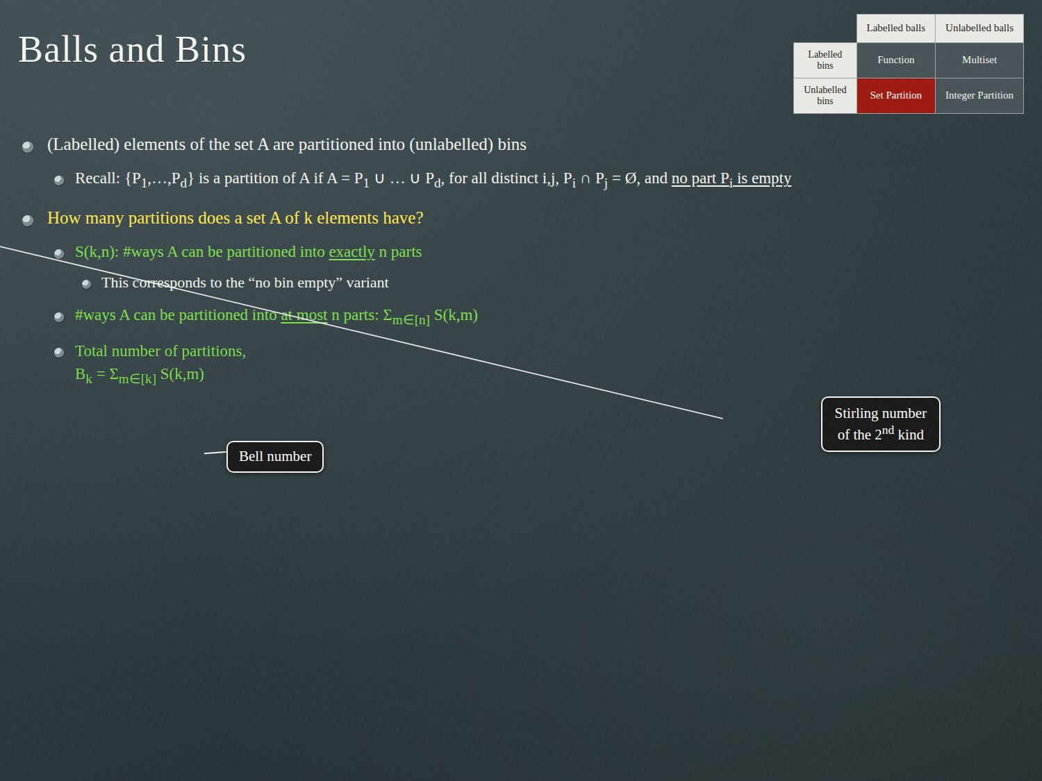Balls and Bins
| | Labelled balls | Unlabelled balls |
| --- | --- | --- |
| Labelled bins | Function | Multiset |
| Unlabelled bins | Set Partition | Integer Partition |
(Labelled) elements of the set A are partitioned into (unlabelled) bins
Recall: {P1,…,Pd} is a partition of A if A = P1 ∪ … ∪ Pd, for all distinct i,j, Pi ∩ Pj = Ø, and no part Pi is empty
How many partitions does a set A of k elements have?
S(k,n): #ways A can be partitioned into exactly n parts
This corresponds to the “no bin empty” variant
#ways A can be partitioned into at most n parts: Σm∈[n] S(k,m)
Total number of partitions,
Bk = Σm∈[k] S(k,m)
Bell number
Stirling number
of the 2nd kind